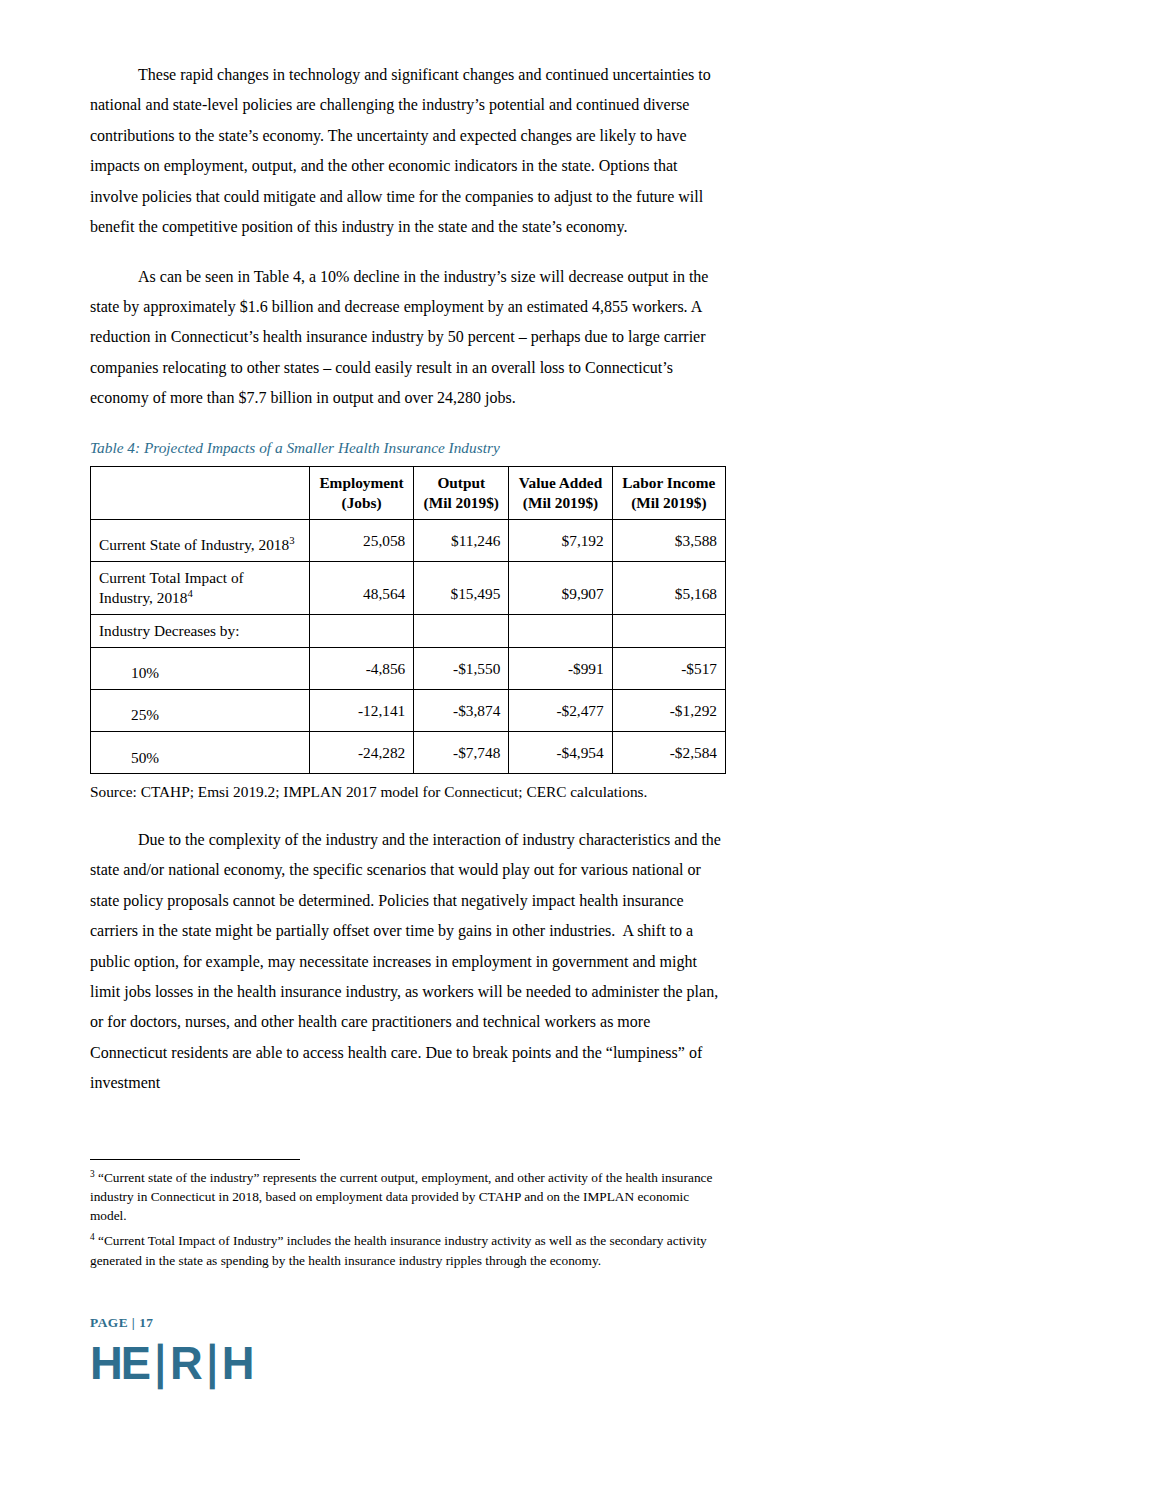These rapid changes in technology and significant changes and continued uncertainties to national and state-level policies are challenging the industry’s potential and continued diverse contributions to the state’s economy. The uncertainty and expected changes are likely to have impacts on employment, output, and the other economic indicators in the state. Options that involve policies that could mitigate and allow time for the companies to adjust to the future will benefit the competitive position of this industry in the state and the state’s economy.
As can be seen in Table 4, a 10% decline in the industry’s size will decrease output in the state by approximately $1.6 billion and decrease employment by an estimated 4,855 workers. A reduction in Connecticut’s health insurance industry by 50 percent – perhaps due to large carrier companies relocating to other states – could easily result in an overall loss to Connecticut’s economy of more than $7.7 billion in output and over 24,280 jobs.
Table 4: Projected Impacts of a Smaller Health Insurance Industry
| | Employment (Jobs) | Output (Mil 2019$) | Value Added (Mil 2019$) | Labor Income (Mil 2019$) |
| --- | --- | --- | --- | --- |
| Current State of Industry, 2018 3 | 25,058 | $11,246 | $7,192 | $3,588 |
| Current Total Impact of Industry, 2018 4 | 48,564 | $15,495 | $9,907 | $5,168 |
| Industry Decreases by: | | | | |
| 10% | -4,856 | -$1,550 | -$991 | -$517 |
| 25% | -12,141 | -$3,874 | -$2,477 | -$1,292 |
| 50% | -24,282 | -$7,748 | -$4,954 | -$2,584 |
Source: CTAHP; Emsi 2019.2; IMPLAN 2017 model for Connecticut; CERC calculations.
Due to the complexity of the industry and the interaction of industry characteristics and the state and/or national economy, the specific scenarios that would play out for various national or state policy proposals cannot be determined. Policies that negatively impact health insurance carriers in the state might be partially offset over time by gains in other industries. A shift to a public option, for example, may necessitate increases in employment in government and might limit jobs losses in the health insurance industry, as workers will be needed to administer the plan, or for doctors, nurses, and other health care practitioners and technical workers as more Connecticut residents are able to access health care. Due to break points and the “lumpiness” of investment
3 “Current state of the industry” represents the current output, employment, and other activity of the health insurance industry in Connecticut in 2018, based on employment data provided by CTAHP and on the IMPLAN economic model.
4 “Current Total Impact of Industry” includes the health insurance industry activity as well as the secondary activity generated in the state as spending by the health insurance industry ripples through the economy.
PAGE | 17
HE∣R∣H